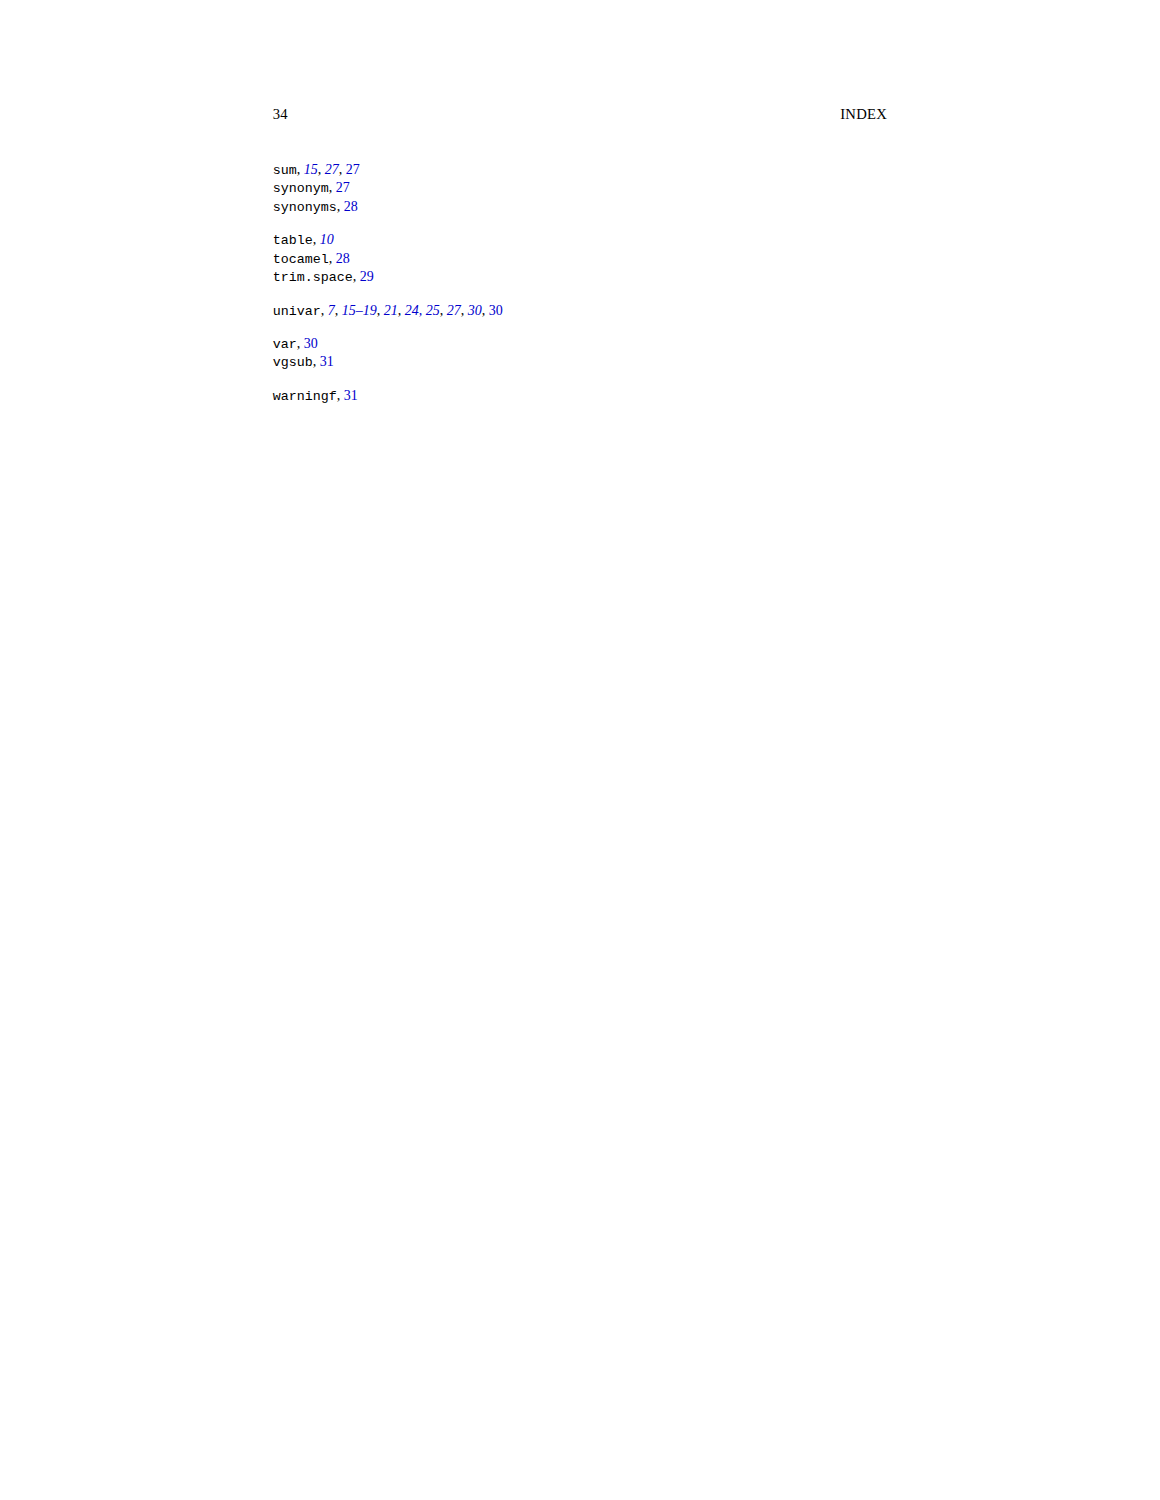34 INDEX
sum, 15, 27, 27
synonym, 27
synonyms, 28
table, 10
tocamel, 28
trim.space, 29
univar, 7, 15–19, 21, 24, 25, 27, 30, 30
var, 30
vgsub, 31
warningf, 31